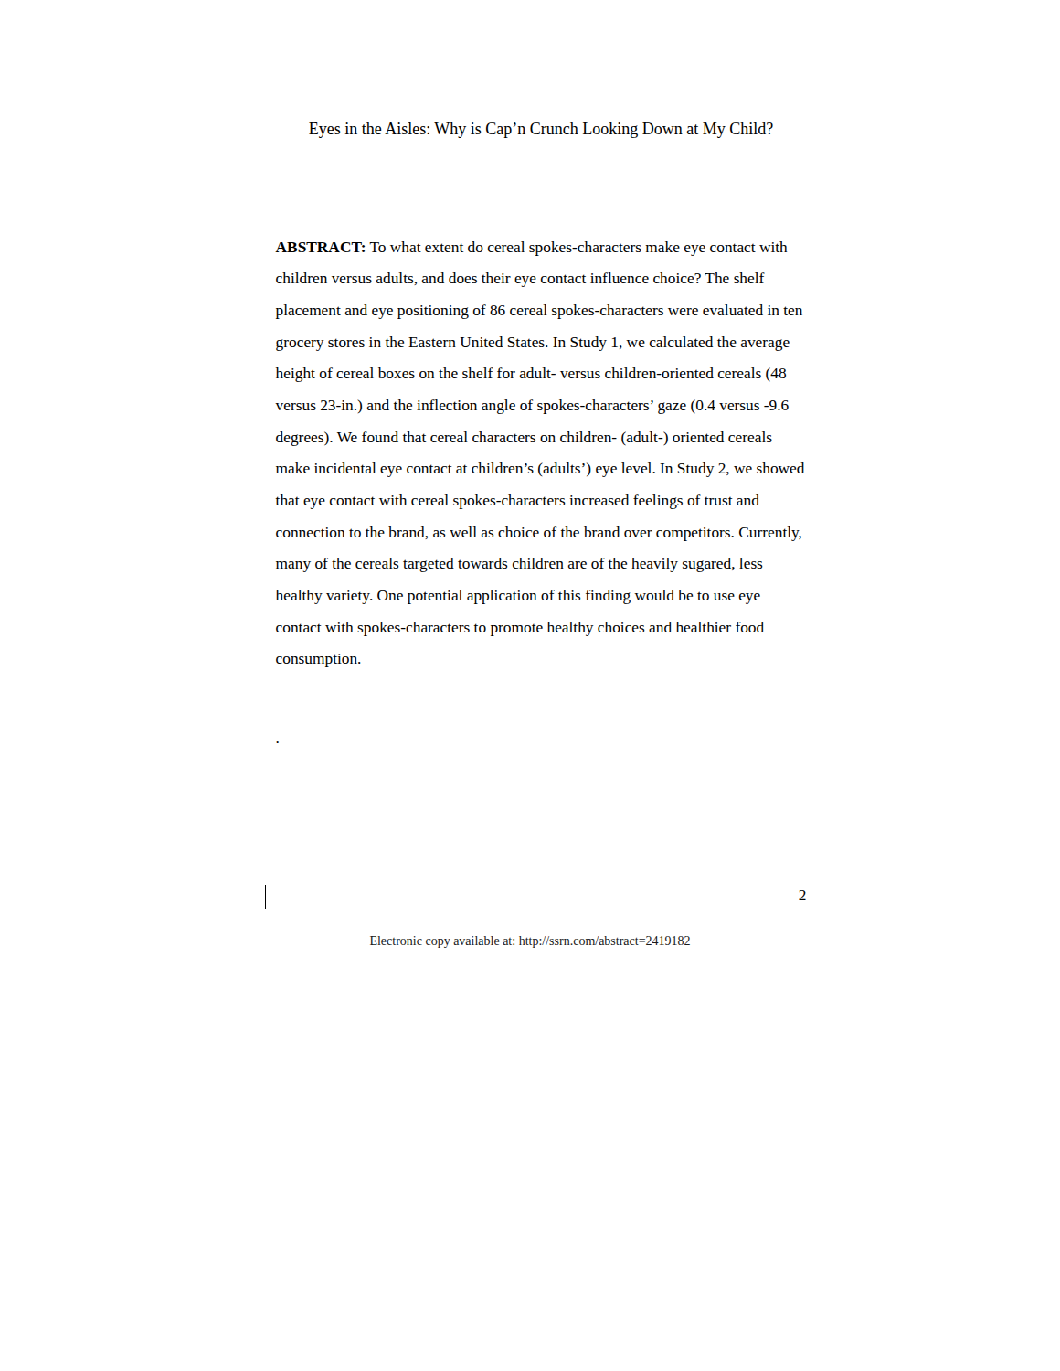Eyes in the Aisles: Why is Cap’n Crunch Looking Down at My Child?
ABSTRACT: To what extent do cereal spokes-characters make eye contact with children versus adults, and does their eye contact influence choice? The shelf placement and eye positioning of 86 cereal spokes-characters were evaluated in ten grocery stores in the Eastern United States. In Study 1, we calculated the average height of cereal boxes on the shelf for adult- versus children-oriented cereals (48 versus 23-in.) and the inflection angle of spokes-characters’ gaze (0.4 versus -9.6 degrees). We found that cereal characters on children- (adult-) oriented cereals make incidental eye contact at children’s (adults’) eye level. In Study 2, we showed that eye contact with cereal spokes-characters increased feelings of trust and connection to the brand, as well as choice of the brand over competitors. Currently, many of the cereals targeted towards children are of the heavily sugared, less healthy variety. One potential application of this finding would be to use eye contact with spokes-characters to promote healthy choices and healthier food consumption.
.
2
Electronic copy available at: http://ssrn.com/abstract=2419182